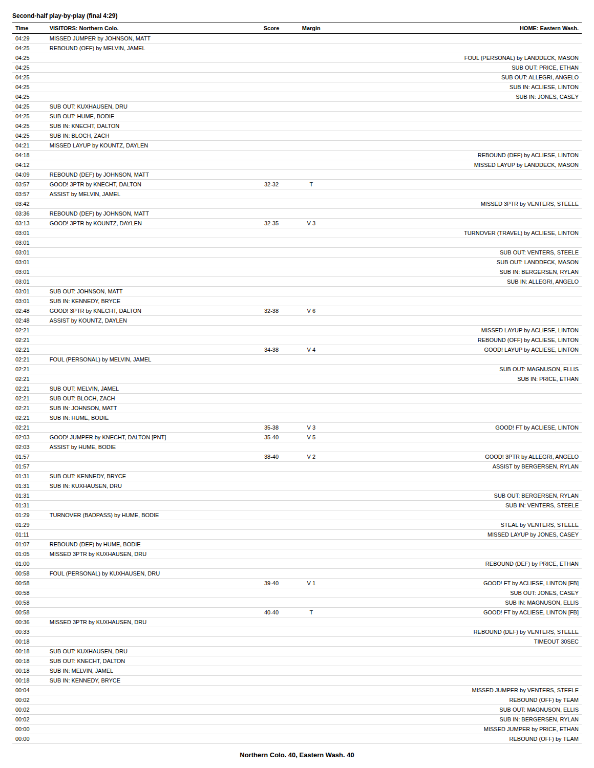Second-half play-by-play (final 4:29)
| Time | VISITORS: Northern Colo. | Score | Margin | HOME: Eastern Wash. |
| --- | --- | --- | --- | --- |
| 04:29 | MISSED JUMPER by JOHNSON, MATT | | | |
| 04:25 | REBOUND (OFF) by MELVIN, JAMEL | | | |
| 04:25 | | | | FOUL (PERSONAL) by LANDDECK, MASON |
| 04:25 | | | | SUB OUT: PRICE, ETHAN |
| 04:25 | | | | SUB OUT: ALLEGRI, ANGELO |
| 04:25 | | | | SUB IN: ACLIESE, LINTON |
| 04:25 | | | | SUB IN: JONES, CASEY |
| 04:25 | SUB OUT: KUXHAUSEN, DRU | | | |
| 04:25 | SUB OUT: HUME, BODIE | | | |
| 04:25 | SUB IN: KNECHT, DALTON | | | |
| 04:25 | SUB IN: BLOCH, ZACH | | | |
| 04:21 | MISSED LAYUP by KOUNTZ, DAYLEN | | | |
| 04:18 | | | | REBOUND (DEF) by ACLIESE, LINTON |
| 04:12 | | | | MISSED LAYUP by LANDDECK, MASON |
| 04:09 | REBOUND (DEF) by JOHNSON, MATT | | | |
| 03:57 | GOOD! 3PTR by KNECHT, DALTON | 32-32 | T | |
| 03:57 | ASSIST by MELVIN, JAMEL | | | |
| 03:42 | | | | MISSED 3PTR by VENTERS, STEELE |
| 03:36 | REBOUND (DEF) by JOHNSON, MATT | | | |
| 03:13 | GOOD! 3PTR by KOUNTZ, DAYLEN | 32-35 | V 3 | |
| 03:01 | | | | TURNOVER (TRAVEL) by ACLIESE, LINTON |
| 03:01 | | | | |
| 03:01 | | | | SUB OUT: VENTERS, STEELE |
| 03:01 | | | | SUB OUT: LANDDECK, MASON |
| 03:01 | | | | SUB IN: BERGERSEN, RYLAN |
| 03:01 | | | | SUB IN: ALLEGRI, ANGELO |
| 03:01 | SUB OUT: JOHNSON, MATT | | | |
| 03:01 | SUB IN: KENNEDY, BRYCE | | | |
| 02:48 | GOOD! 3PTR by KNECHT, DALTON | 32-38 | V 6 | |
| 02:48 | ASSIST by KOUNTZ, DAYLEN | | | |
| 02:21 | | | | MISSED LAYUP by ACLIESE, LINTON |
| 02:21 | | | | REBOUND (OFF) by ACLIESE, LINTON |
| 02:21 | | 34-38 | V 4 | GOOD! LAYUP by ACLIESE, LINTON |
| 02:21 | FOUL (PERSONAL) by MELVIN, JAMEL | | | |
| 02:21 | | | | SUB OUT: MAGNUSON, ELLIS |
| 02:21 | | | | SUB IN: PRICE, ETHAN |
| 02:21 | SUB OUT: MELVIN, JAMEL | | | |
| 02:21 | SUB OUT: BLOCH, ZACH | | | |
| 02:21 | SUB IN: JOHNSON, MATT | | | |
| 02:21 | SUB IN: HUME, BODIE | | | |
| 02:21 | | 35-38 | V 3 | GOOD! FT by ACLIESE, LINTON |
| 02:03 | GOOD! JUMPER by KNECHT, DALTON [PNT] | 35-40 | V 5 | |
| 02:03 | ASSIST by HUME, BODIE | | | |
| 01:57 | | 38-40 | V 2 | GOOD! 3PTR by ALLEGRI, ANGELO |
| 01:57 | | | | ASSIST by BERGERSEN, RYLAN |
| 01:31 | SUB OUT: KENNEDY, BRYCE | | | |
| 01:31 | SUB IN: KUXHAUSEN, DRU | | | |
| 01:31 | | | | SUB OUT: BERGERSEN, RYLAN |
| 01:31 | | | | SUB IN: VENTERS, STEELE |
| 01:29 | TURNOVER (BADPASS) by HUME, BODIE | | | |
| 01:29 | | | | STEAL by VENTERS, STEELE |
| 01:11 | | | | MISSED LAYUP by JONES, CASEY |
| 01:07 | REBOUND (DEF) by HUME, BODIE | | | |
| 01:05 | MISSED 3PTR by KUXHAUSEN, DRU | | | |
| 01:00 | | | | REBOUND (DEF) by PRICE, ETHAN |
| 00:58 | FOUL (PERSONAL) by KUXHAUSEN, DRU | | | |
| 00:58 | | 39-40 | V 1 | GOOD! FT by ACLIESE, LINTON [FB] |
| 00:58 | | | | SUB OUT: JONES, CASEY |
| 00:58 | | | | SUB IN: MAGNUSON, ELLIS |
| 00:58 | | 40-40 | T | GOOD! FT by ACLIESE, LINTON [FB] |
| 00:36 | MISSED 3PTR by KUXHAUSEN, DRU | | | |
| 00:33 | | | | REBOUND (DEF) by VENTERS, STEELE |
| 00:18 | | | | TIMEOUT 30SEC |
| 00:18 | SUB OUT: KUXHAUSEN, DRU | | | |
| 00:18 | SUB OUT: KNECHT, DALTON | | | |
| 00:18 | SUB IN: MELVIN, JAMEL | | | |
| 00:18 | SUB IN: KENNEDY, BRYCE | | | |
| 00:04 | | | | MISSED JUMPER by VENTERS, STEELE |
| 00:02 | | | | REBOUND (OFF) by TEAM |
| 00:02 | | | | SUB OUT: MAGNUSON, ELLIS |
| 00:02 | | | | SUB IN: BERGERSEN, RYLAN |
| 00:00 | | | | MISSED JUMPER by PRICE, ETHAN |
| 00:00 | | | | REBOUND (OFF) by TEAM |
| Northern Colo. 40, Eastern Wash. 40 |